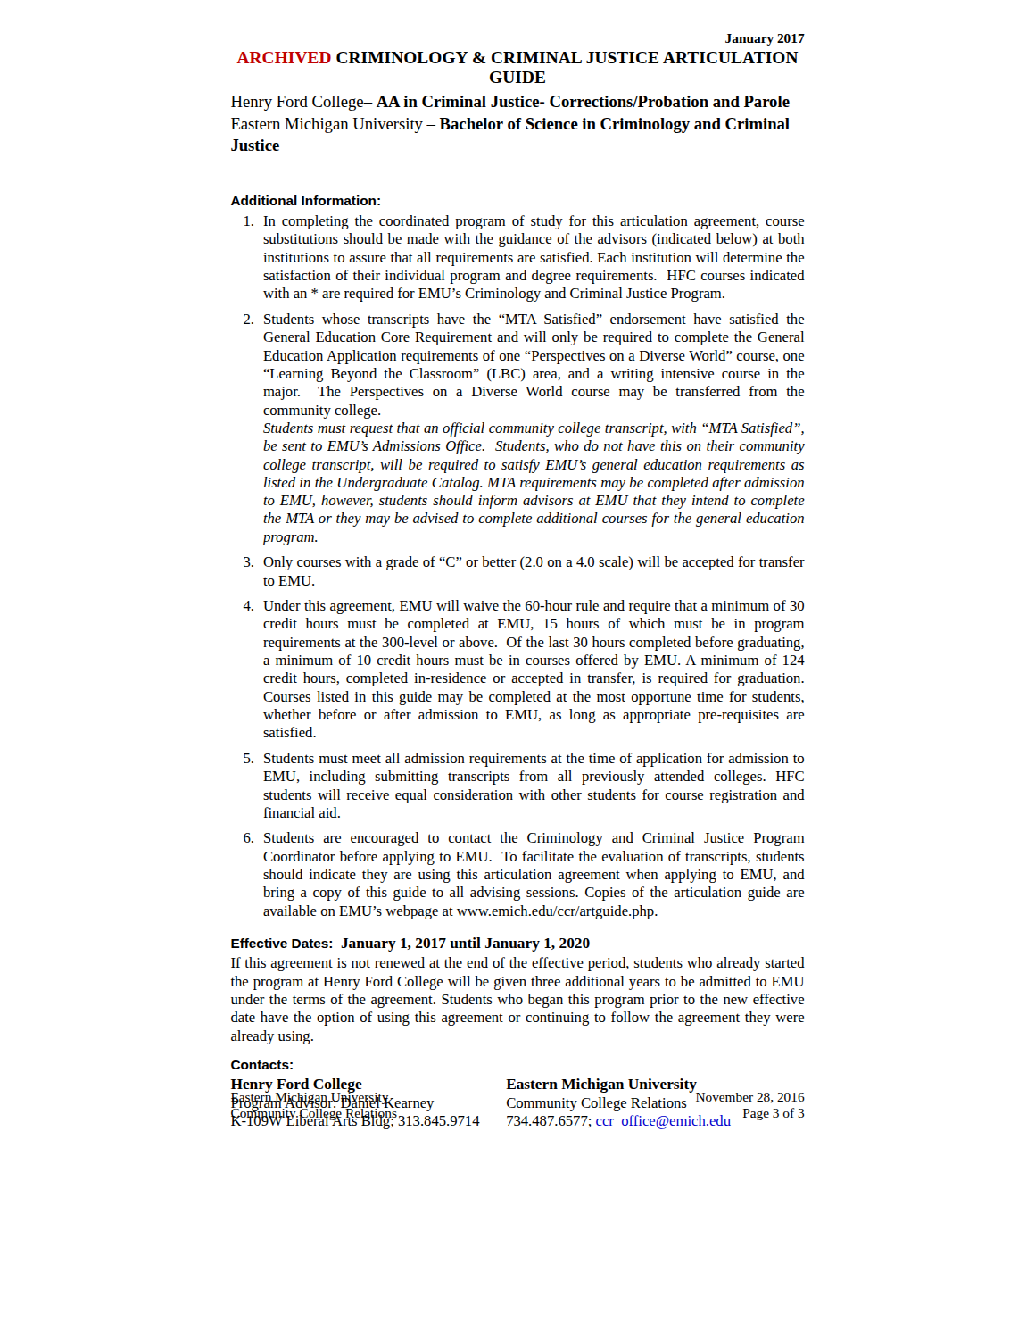January 2017
ARCHIVED CRIMINOLOGY & CRIMINAL JUSTICE ARTICULATION GUIDE
Henry Ford College– AA in Criminal Justice- Corrections/Probation and Parole
Eastern Michigan University – Bachelor of Science in Criminology and Criminal Justice
Additional Information:
In completing the coordinated program of study for this articulation agreement, course substitutions should be made with the guidance of the advisors (indicated below) at both institutions to assure that all requirements are satisfied. Each institution will determine the satisfaction of their individual program and degree requirements. HFC courses indicated with an * are required for EMU’s Criminology and Criminal Justice Program.
Students whose transcripts have the “MTA Satisfied” endorsement have satisfied the General Education Core Requirement and will only be required to complete the General Education Application requirements of one “Perspectives on a Diverse World” course, one “Learning Beyond the Classroom” (LBC) area, and a writing intensive course in the major. The Perspectives on a Diverse World course may be transferred from the community college.
Students must request that an official community college transcript, with “MTA Satisfied”, be sent to EMU’s Admissions Office. Students, who do not have this on their community college transcript, will be required to satisfy EMU’s general education requirements as listed in the Undergraduate Catalog. MTA requirements may be completed after admission to EMU, however, students should inform advisors at EMU that they intend to complete the MTA or they may be advised to complete additional courses for the general education program.
Only courses with a grade of “C” or better (2.0 on a 4.0 scale) will be accepted for transfer to EMU.
Under this agreement, EMU will waive the 60-hour rule and require that a minimum of 30 credit hours must be completed at EMU, 15 hours of which must be in program requirements at the 300-level or above. Of the last 30 hours completed before graduating, a minimum of 10 credit hours must be in courses offered by EMU. A minimum of 124 credit hours, completed in-residence or accepted in transfer, is required for graduation. Courses listed in this guide may be completed at the most opportune time for students, whether before or after admission to EMU, as long as appropriate pre-requisites are satisfied.
Students must meet all admission requirements at the time of application for admission to EMU, including submitting transcripts from all previously attended colleges. HFC students will receive equal consideration with other students for course registration and financial aid.
Students are encouraged to contact the Criminology and Criminal Justice Program Coordinator before applying to EMU. To facilitate the evaluation of transcripts, students should indicate they are using this articulation agreement when applying to EMU, and bring a copy of this guide to all advising sessions. Copies of the articulation guide are available on EMU’s webpage at www.emich.edu/ccr/artguide.php.
Effective Dates: January 1, 2017 until January 1, 2020
If this agreement is not renewed at the end of the effective period, students who already started the program at Henry Ford College will be given three additional years to be admitted to EMU under the terms of the agreement. Students who began this program prior to the new effective date have the option of using this agreement or continuing to follow the agreement they were already using.
Contacts:
| Henry Ford College Program Advisor: Daniel Kearney K-109W Liberal Arts Bldg; 313.845.9714 | Eastern Michigan University Community College Relations 734.487.6577; ccr_office@emich.edu |
| Eastern Michigan University | November 28, 2016 |
| Community College Relations | Page 3 of 3 |